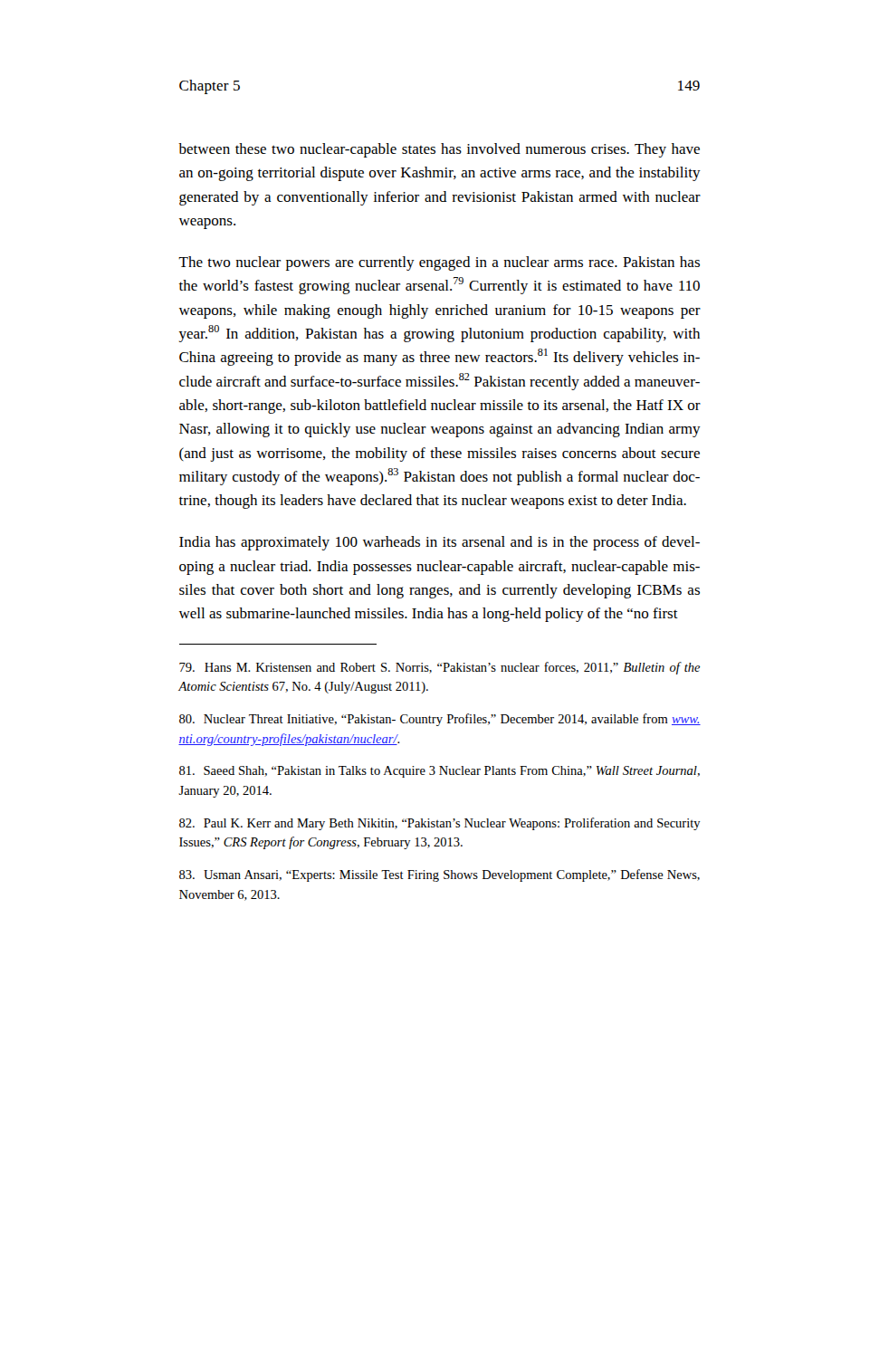Chapter 5 149
between these two nuclear-capable states has involved numerous crises. They have an on-going territorial dispute over Kashmir, an active arms race, and the instability generated by a conventionally inferior and revisionist Pakistan armed with nuclear weapons.
The two nuclear powers are currently engaged in a nuclear arms race. Pakistan has the world’s fastest growing nuclear arsenal.79 Currently it is estimated to have 110 weapons, while making enough highly enriched uranium for 10-15 weapons per year.80 In addition, Pakistan has a growing plutonium production capability, with China agreeing to provide as many as three new reactors.81 Its delivery vehicles include aircraft and surface-to-surface missiles.82 Pakistan recently added a maneuverable, short-range, sub-kiloton battlefield nuclear missile to its arsenal, the Hatf IX or Nasr, allowing it to quickly use nuclear weapons against an advancing Indian army (and just as worrisome, the mobility of these missiles raises concerns about secure military custody of the weapons).83 Pakistan does not publish a formal nuclear doctrine, though its leaders have declared that its nuclear weapons exist to deter India.
India has approximately 100 warheads in its arsenal and is in the process of developing a nuclear triad. India possesses nuclear-capable aircraft, nuclear-capable missiles that cover both short and long ranges, and is currently developing ICBMs as well as submarine-launched missiles. India has a long-held policy of the “no first
79. Hans M. Kristensen and Robert S. Norris, “Pakistan’s nuclear forces, 2011,” Bulletin of the Atomic Scientists 67, No. 4 (July/August 2011).
80. Nuclear Threat Initiative, “Pakistan- Country Profiles,” December 2014, available from www.nti.org/country-profiles/pakistan/nuclear/.
81. Saeed Shah, “Pakistan in Talks to Acquire 3 Nuclear Plants From China,” Wall Street Journal, January 20, 2014.
82. Paul K. Kerr and Mary Beth Nikitin, “Pakistan’s Nuclear Weapons: Proliferation and Security Issues,” CRS Report for Congress, February 13, 2013.
83. Usman Ansari, “Experts: Missile Test Firing Shows Development Complete,” Defense News, November 6, 2013.